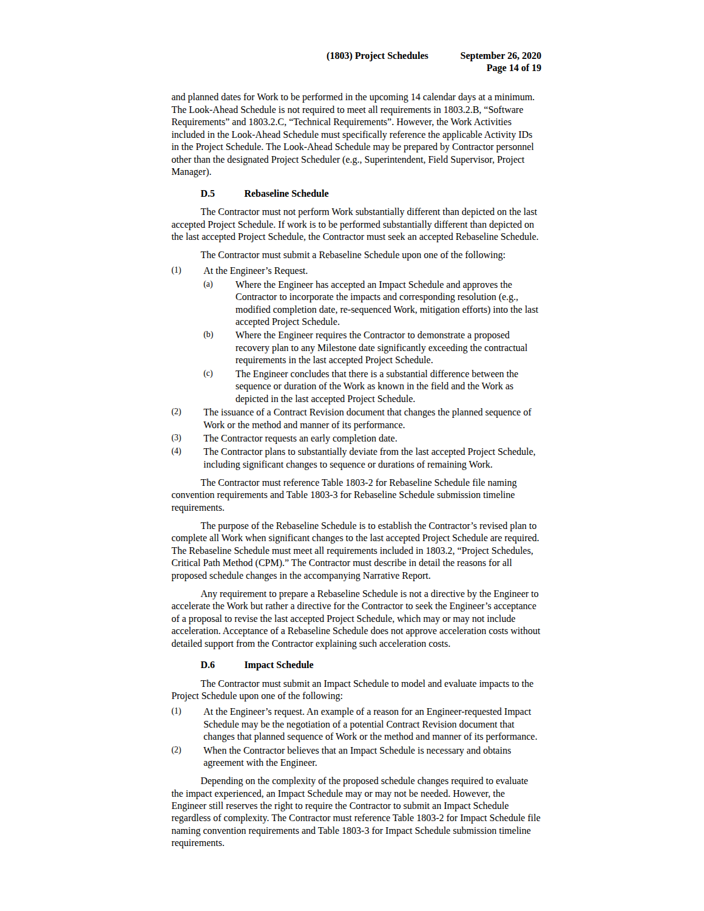(1803) Project Schedules
September 26, 2020
Page 14 of 19
and planned dates for Work to be performed in the upcoming 14 calendar days at a minimum. The Look-Ahead Schedule is not required to meet all requirements in 1803.2.B, “Software Requirements” and 1803.2.C, “Technical Requirements”. However, the Work Activities included in the Look-Ahead Schedule must specifically reference the applicable Activity IDs in the Project Schedule. The Look-Ahead Schedule may be prepared by Contractor personnel other than the designated Project Scheduler (e.g., Superintendent, Field Supervisor, Project Manager).
D.5 Rebaseline Schedule
The Contractor must not perform Work substantially different than depicted on the last accepted Project Schedule. If work is to be performed substantially different than depicted on the last accepted Project Schedule, the Contractor must seek an accepted Rebaseline Schedule.
The Contractor must submit a Rebaseline Schedule upon one of the following:
(1) At the Engineer’s Request.
(a) Where the Engineer has accepted an Impact Schedule and approves the Contractor to incorporate the impacts and corresponding resolution (e.g., modified completion date, re-sequenced Work, mitigation efforts) into the last accepted Project Schedule.
(b) Where the Engineer requires the Contractor to demonstrate a proposed recovery plan to any Milestone date significantly exceeding the contractual requirements in the last accepted Project Schedule.
(c) The Engineer concludes that there is a substantial difference between the sequence or duration of the Work as known in the field and the Work as depicted in the last accepted Project Schedule.
(2) The issuance of a Contract Revision document that changes the planned sequence of Work or the method and manner of its performance.
(3) The Contractor requests an early completion date.
(4) The Contractor plans to substantially deviate from the last accepted Project Schedule, including significant changes to sequence or durations of remaining Work.
The Contractor must reference Table 1803-2 for Rebaseline Schedule file naming convention requirements and Table 1803-3 for Rebaseline Schedule submission timeline requirements.
The purpose of the Rebaseline Schedule is to establish the Contractor’s revised plan to complete all Work when significant changes to the last accepted Project Schedule are required. The Rebaseline Schedule must meet all requirements included in 1803.2, “Project Schedules, Critical Path Method (CPM).” The Contractor must describe in detail the reasons for all proposed schedule changes in the accompanying Narrative Report.
Any requirement to prepare a Rebaseline Schedule is not a directive by the Engineer to accelerate the Work but rather a directive for the Contractor to seek the Engineer’s acceptance of a proposal to revise the last accepted Project Schedule, which may or may not include acceleration. Acceptance of a Rebaseline Schedule does not approve acceleration costs without detailed support from the Contractor explaining such acceleration costs.
D.6 Impact Schedule
The Contractor must submit an Impact Schedule to model and evaluate impacts to the Project Schedule upon one of the following:
(1) At the Engineer’s request. An example of a reason for an Engineer-requested Impact Schedule may be the negotiation of a potential Contract Revision document that changes that planned sequence of Work or the method and manner of its performance.
(2) When the Contractor believes that an Impact Schedule is necessary and obtains agreement with the Engineer.
Depending on the complexity of the proposed schedule changes required to evaluate the impact experienced, an Impact Schedule may or may not be needed. However, the Engineer still reserves the right to require the Contractor to submit an Impact Schedule regardless of complexity. The Contractor must reference Table 1803-2 for Impact Schedule file naming convention requirements and Table 1803-3 for Impact Schedule submission timeline requirements.